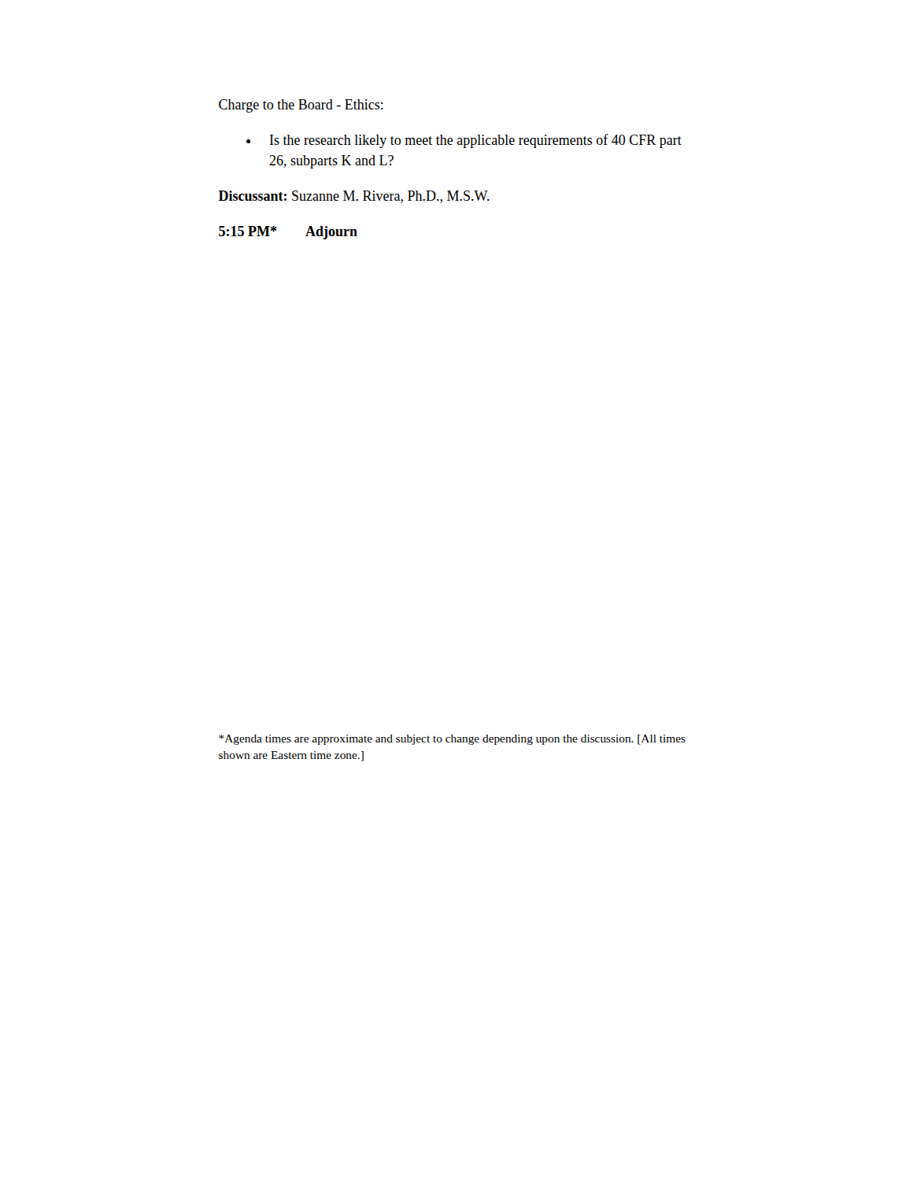Charge to the Board - Ethics:
Is the research likely to meet the applicable requirements of 40 CFR part 26, subparts K and L?
Discussant: Suzanne M. Rivera, Ph.D., M.S.W.
5:15 PM*Adjourn
*Agenda times are approximate and subject to change depending upon the discussion. [All times shown are Eastern time zone.]